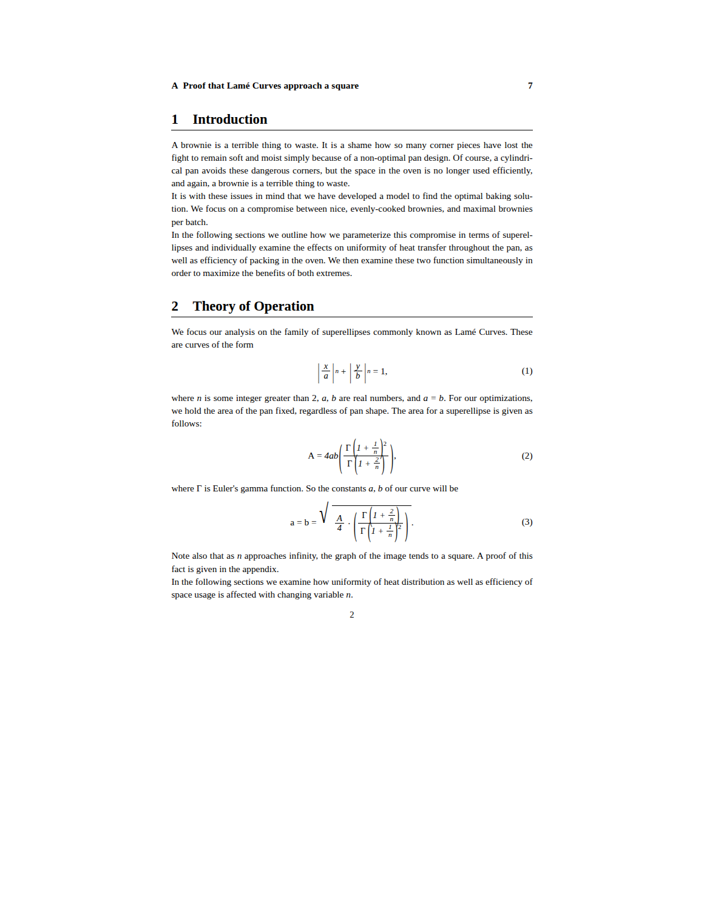A Proof that Lamé Curves approach a square 7
1 Introduction
A brownie is a terrible thing to waste. It is a shame how so many corner pieces have lost the fight to remain soft and moist simply because of a non-optimal pan design. Of course, a cylindrical pan avoids these dangerous corners, but the space in the oven is no longer used efficiently, and again, a brownie is a terrible thing to waste.
It is with these issues in mind that we have developed a model to find the optimal baking solution. We focus on a compromise between nice, evenly-cooked brownies, and maximal brownies per batch.
In the following sections we outline how we parameterize this compromise in terms of superellipses and individually examine the effects on uniformity of heat transfer throughout the pan, as well as efficiency of packing in the oven. We then examine these two function simultaneously in order to maximize the benefits of both extremes.
2 Theory of Operation
We focus our analysis on the family of superellipses commonly known as Lamé Curves. These are curves of the form
| xa |n + | yb |n = 1,
(1)
where n is some integer greater than 2, a, b are real numbers, and a = b. For our optimizations, we hold the area of the pan fixed, regardless of pan shape. The area for a superellipse is given as follows:
A = 4ab ( Γ (1 + 1 n)2 Γ (1 + 2 n) ),
(2)
where Γ is Euler's gamma function. So the constants a, b of our curve will be
a = b = √ A 4 · ( Γ (1 + 2 n) Γ (1 + 1 n)2 ) .
(3)
Note also that as n approaches infinity, the graph of the image tends to a square. A proof of this fact is given in the appendix.
In the following sections we examine how uniformity of heat distribution as well as efficiency of space usage is affected with changing variable n.
2